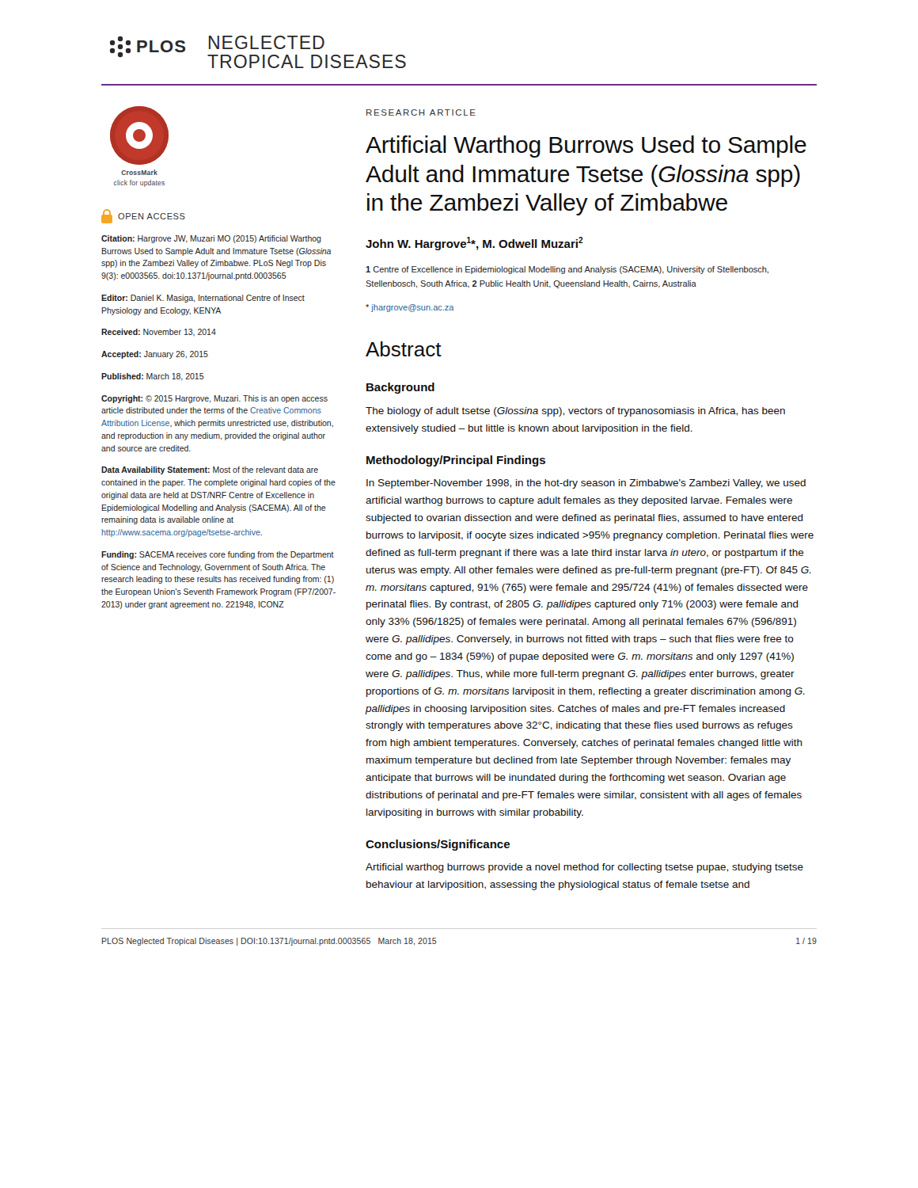PLOS
NEGLECTED
TROPICAL DISEASES
CrossMark
click for updates
OPEN ACCESS
Citation: Hargrove JW, Muzari MO (2015) Artificial Warthog Burrows Used to Sample Adult and Immature Tsetse (Glossina spp) in the Zambezi Valley of Zimbabwe. PLoS Negl Trop Dis 9(3): e0003565. doi:10.1371/journal.pntd.0003565
Editor: Daniel K. Masiga, International Centre of Insect Physiology and Ecology, KENYA
Received: November 13, 2014
Accepted: January 26, 2015
Published: March 18, 2015
Copyright: © 2015 Hargrove, Muzari. This is an open access article distributed under the terms of the Creative Commons Attribution License, which permits unrestricted use, distribution, and reproduction in any medium, provided the original author and source are credited.
Data Availability Statement: Most of the relevant data are contained in the paper. The complete original hard copies of the original data are held at DST/NRF Centre of Excellence in Epidemiological Modelling and Analysis (SACEMA). All of the remaining data is available online at http://www.sacema.org/page/tsetse-archive.
Funding: SACEMA receives core funding from the Department of Science and Technology, Government of South Africa. The research leading to these results has received funding from: (1) the European Union's Seventh Framework Program (FP7/2007- 2013) under grant agreement no. 221948, ICONZ
RESEARCH ARTICLE
Artificial Warthog Burrows Used to Sample Adult and Immature Tsetse (Glossina spp) in the Zambezi Valley of Zimbabwe
John W. Hargrove1*, M. Odwell Muzari2
1 Centre of Excellence in Epidemiological Modelling and Analysis (SACEMA), University of Stellenbosch, Stellenbosch, South Africa, 2 Public Health Unit, Queensland Health, Cairns, Australia
* jhargrove@sun.ac.za
Abstract
Background
The biology of adult tsetse (Glossina spp), vectors of trypanosomiasis in Africa, has been extensively studied – but little is known about larviposition in the field.
Methodology/Principal Findings
In September-November 1998, in the hot-dry season in Zimbabwe's Zambezi Valley, we used artificial warthog burrows to capture adult females as they deposited larvae. Females were subjected to ovarian dissection and were defined as perinatal flies, assumed to have entered burrows to larviposit, if oocyte sizes indicated >95% pregnancy completion. Perinatal flies were defined as full-term pregnant if there was a late third instar larva in utero, or postpartum if the uterus was empty. All other females were defined as pre-full-term pregnant (pre-FT). Of 845 G. m. morsitans captured, 91% (765) were female and 295/724 (41%) of females dissected were perinatal flies. By contrast, of 2805 G. pallidipes captured only 71% (2003) were female and only 33% (596/1825) of females were perinatal. Among all perinatal females 67% (596/891) were G. pallidipes. Conversely, in burrows not fitted with traps – such that flies were free to come and go – 1834 (59%) of pupae deposited were G. m. morsitans and only 1297 (41%) were G. pallidipes. Thus, while more full-term pregnant G. pallidipes enter burrows, greater proportions of G. m. morsitans larviposit in them, reflecting a greater discrimination among G. pallidipes in choosing larviposition sites. Catches of males and pre-FT females increased strongly with temperatures above 32°C, indicating that these flies used burrows as refuges from high ambient temperatures. Conversely, catches of perinatal females changed little with maximum temperature but declined from late September through November: females may anticipate that burrows will be inundated during the forthcoming wet season. Ovarian age distributions of perinatal and pre-FT females were similar, consistent with all ages of females larvipositing in burrows with similar probability.
Conclusions/Significance
Artificial warthog burrows provide a novel method for collecting tsetse pupae, studying tsetse behaviour at larviposition, assessing the physiological status of female tsetse and
PLOS Neglected Tropical Diseases | DOI:10.1371/journal.pntd.0003565 March 18, 2015
1 / 19